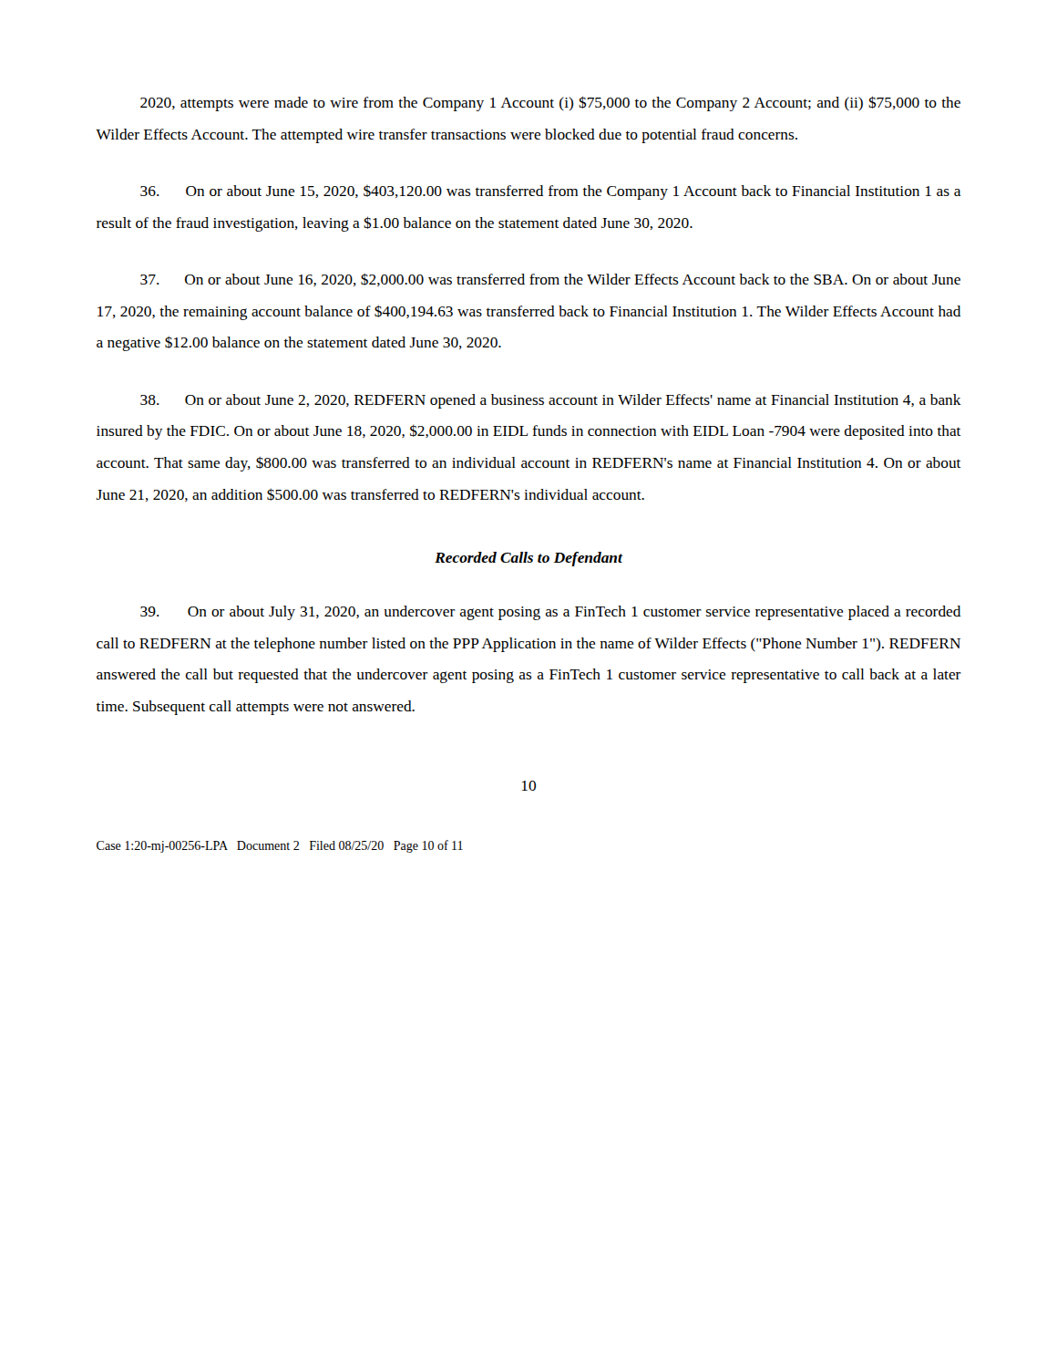2020, attempts were made to wire from the Company 1 Account (i) $75,000 to the Company 2 Account; and (ii) $75,000 to the Wilder Effects Account. The attempted wire transfer transactions were blocked due to potential fraud concerns.
36. On or about June 15, 2020, $403,120.00 was transferred from the Company 1 Account back to Financial Institution 1 as a result of the fraud investigation, leaving a $1.00 balance on the statement dated June 30, 2020.
37. On or about June 16, 2020, $2,000.00 was transferred from the Wilder Effects Account back to the SBA. On or about June 17, 2020, the remaining account balance of $400,194.63 was transferred back to Financial Institution 1. The Wilder Effects Account had a negative $12.00 balance on the statement dated June 30, 2020.
38. On or about June 2, 2020, REDFERN opened a business account in Wilder Effects' name at Financial Institution 4, a bank insured by the FDIC. On or about June 18, 2020, $2,000.00 in EIDL funds in connection with EIDL Loan -7904 were deposited into that account. That same day, $800.00 was transferred to an individual account in REDFERN's name at Financial Institution 4. On or about June 21, 2020, an addition $500.00 was transferred to REDFERN's individual account.
Recorded Calls to Defendant
39. On or about July 31, 2020, an undercover agent posing as a FinTech 1 customer service representative placed a recorded call to REDFERN at the telephone number listed on the PPP Application in the name of Wilder Effects ("Phone Number 1"). REDFERN answered the call but requested that the undercover agent posing as a FinTech 1 customer service representative to call back at a later time. Subsequent call attempts were not answered.
10
Case 1:20-mj-00256-LPA Document 2 Filed 08/25/20 Page 10 of 11